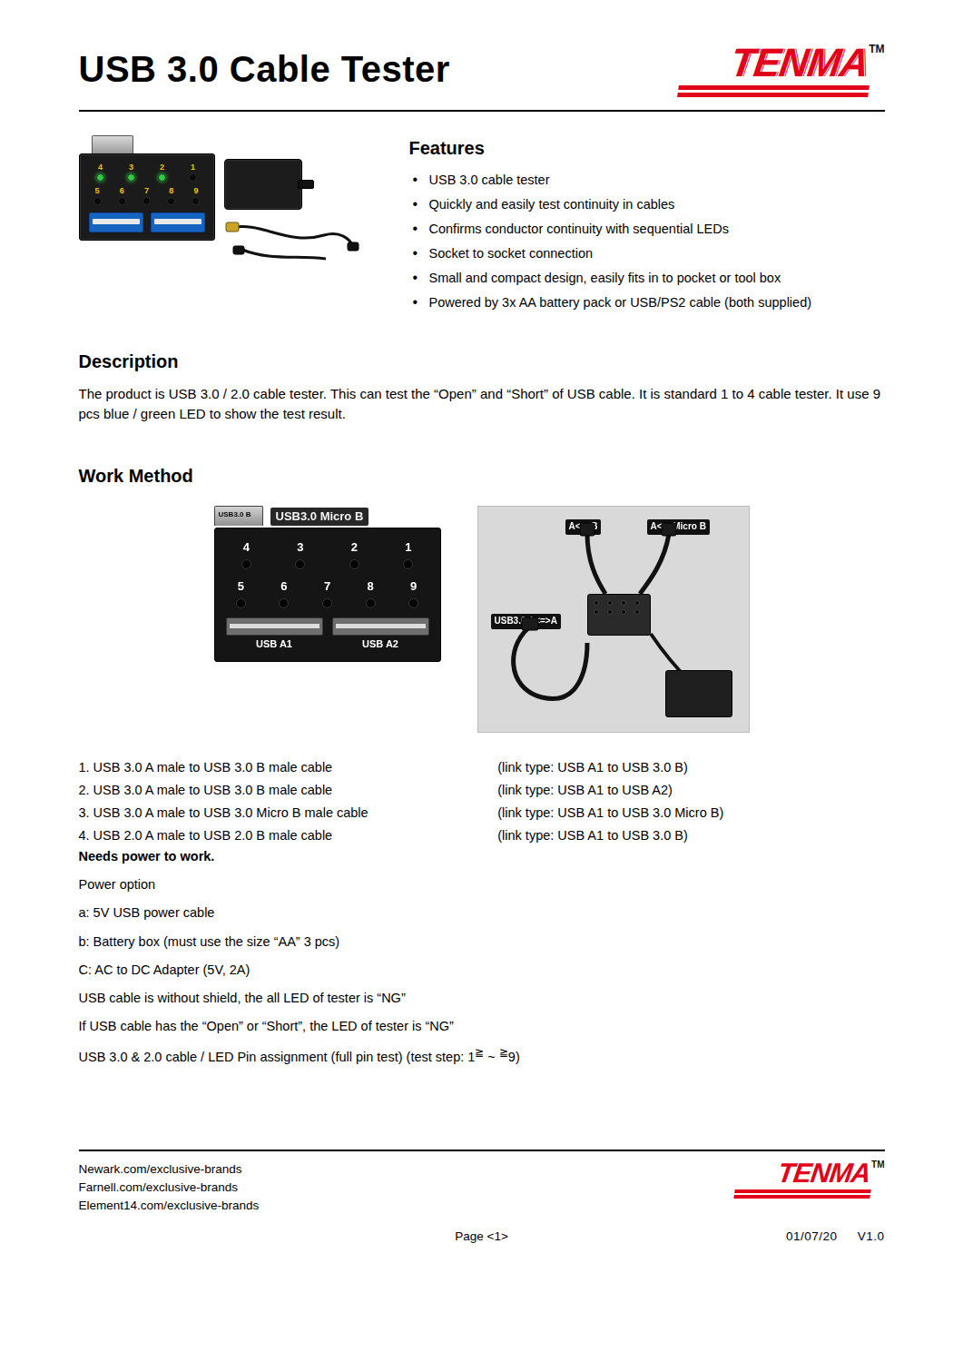USB 3.0 Cable Tester
TM TENMA
4
3
2
1
5
6
7
8
9
Features
USB 3.0 cable tester
Quickly and easily test continuity in cables
Confirms conductor continuity with sequential LEDs
Socket to socket connection
Small and compact design, easily fits in to pocket or tool box
Powered by 3x AA battery pack or USB/PS2 cable (both supplied)
Description
The product is USB 3.0 / 2.0 cable tester. This can test the “Open” and “Short” of USB cable. It is standard 1 to 4 cable tester. It use 9 pcs blue / green LED to show the test result.
Work Method
USB3.0 B
USB3.0 Micro B
4
3
2
1
5
6
7
8
9
USB A1
USB A2
A<=>B A<=>Micro B USB3.0 A<=>A
| 1. USB 3.0 A male to USB 3.0 B male cable | (link type: USB A1 to USB 3.0 B) |
| 2. USB 3.0 A male to USB 3.0 B male cable | (link type: USB A1 to USB A2) |
| 3. USB 3.0 A male to USB 3.0 Micro B male cable | (link type: USB A1 to USB 3.0 Micro B) |
| 4. USB 2.0 A male to USB 2.0 B male cable | (link type: USB A1 to USB 3.0 B) |
Needs power to work.
Power option
a: 5V USB power cable
b: Battery box (must use the size “AA” 3 pcs)
C: AC to DC Adapter (5V, 2A)
USB cable is without shield, the all LED of tester is “NG”
If USB cable has the “Open” or “Short”, the LED of tester is “NG”
USB 3.0 & 2.0 cable / LED Pin assignment (full pin test) (test step: 1≧ ~ ≧9)
Newark.com/exclusive-brands
Farnell.com/exclusive-brands
Element14.com/exclusive-brands
TM TENMA
Page <1> 01/07/20 V1.0